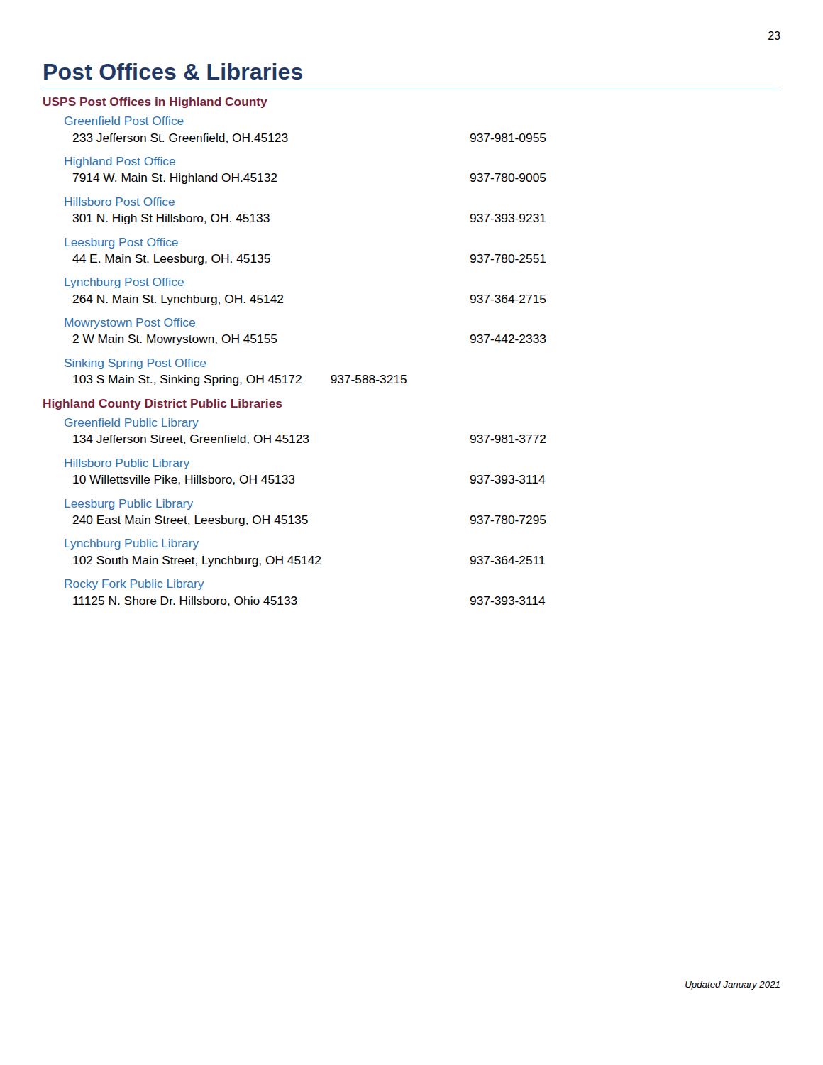23
Post Offices & Libraries
USPS Post Offices in Highland County
Greenfield Post Office
233 Jefferson St. Greenfield, OH.45123937-981-0955
Highland Post Office
7914 W. Main St. Highland OH.45132937-780-9005
Hillsboro Post Office
301 N. High St Hillsboro, OH. 45133937-393-9231
Leesburg Post Office
44 E. Main St. Leesburg, OH. 45135937-780-2551
Lynchburg Post Office
264 N. Main St. Lynchburg, OH. 45142937-364-2715
Mowrystown Post Office
2 W Main St. Mowrystown, OH 45155937-442-2333
Sinking Spring Post Office
103 S Main St., Sinking Spring, OH 45172937-588-3215
Highland County District Public Libraries
Greenfield Public Library
134 Jefferson Street, Greenfield, OH 45123937-981-3772
Hillsboro Public Library
10 Willettsville Pike, Hillsboro, OH 45133937-393-3114
Leesburg Public Library
240 East Main Street, Leesburg, OH 45135937-780-7295
Lynchburg Public Library
102 South Main Street, Lynchburg, OH 45142937-364-2511
Rocky Fork Public Library
11125 N. Shore Dr. Hillsboro, Ohio 45133937-393-3114
Updated January 2021